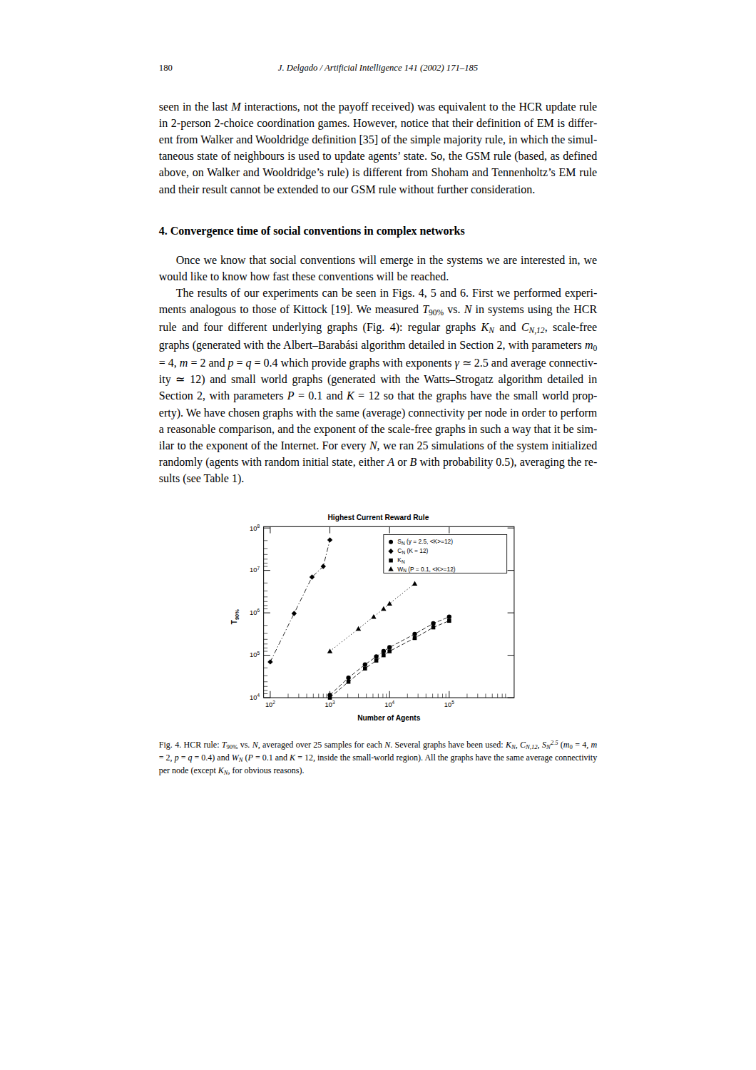180 J. Delgado / Artificial Intelligence 141 (2002) 171–185
seen in the last M interactions, not the payoff received) was equivalent to the HCR update rule in 2-person 2-choice coordination games. However, notice that their definition of EM is different from Walker and Wooldridge definition [35] of the simple majority rule, in which the simultaneous state of neighbours is used to update agents’ state. So, the GSM rule (based, as defined above, on Walker and Wooldridge’s rule) is different from Shoham and Tennenholtz’s EM rule and their result cannot be extended to our GSM rule without further consideration.
4. Convergence time of social conventions in complex networks
Once we know that social conventions will emerge in the systems we are interested in, we would like to know how fast these conventions will be reached.
The results of our experiments can be seen in Figs. 4, 5 and 6. First we performed experiments analogous to those of Kittock [19]. We measured T 90% vs. N in systems using the HCR rule and four different underlying graphs (Fig. 4): regular graphs KN and CN,12, scale-free graphs (generated with the Albert–Barabási algorithm detailed in Section 2, with parameters m 0 = 4, m = 2 and p = q = 0.4 which provide graphs with exponents γ ≃ 2.5 and average connectivity ≃ 12) and small world graphs (generated with the Watts–Strogatz algorithm detailed in Section 2, with parameters P = 0.1 and K = 12 so that the graphs have the small world property). We have chosen graphs with the same (average) connectivity per node in order to perform a reasonable comparison, and the exponent of the scale-free graphs in such a way that it be similar to the exponent of the Internet. For every N, we ran 25 simulations of the system initialized randomly (agents with random initial state, either A or B with probability 0.5), averaging the results (see Table 1).
Highest Current Reward Rule 108 107 106 105 104 102 103 104 105 T90% Number of Agents SN (γ = 2.5, <K>=12) CN (K = 12) KN WN (P = 0.1, <K>=12)
Fig. 4. HCR rule: T 90% vs. N, averaged over 25 samples for each N. Several graphs have been used: KN, CN,12, SN 2.5 (m 0 = 4, m = 2, p = q = 0.4) and WN (P = 0.1 and K = 12, inside the small-world region). All the graphs have the same average connectivity per node (except KN, for obvious reasons).